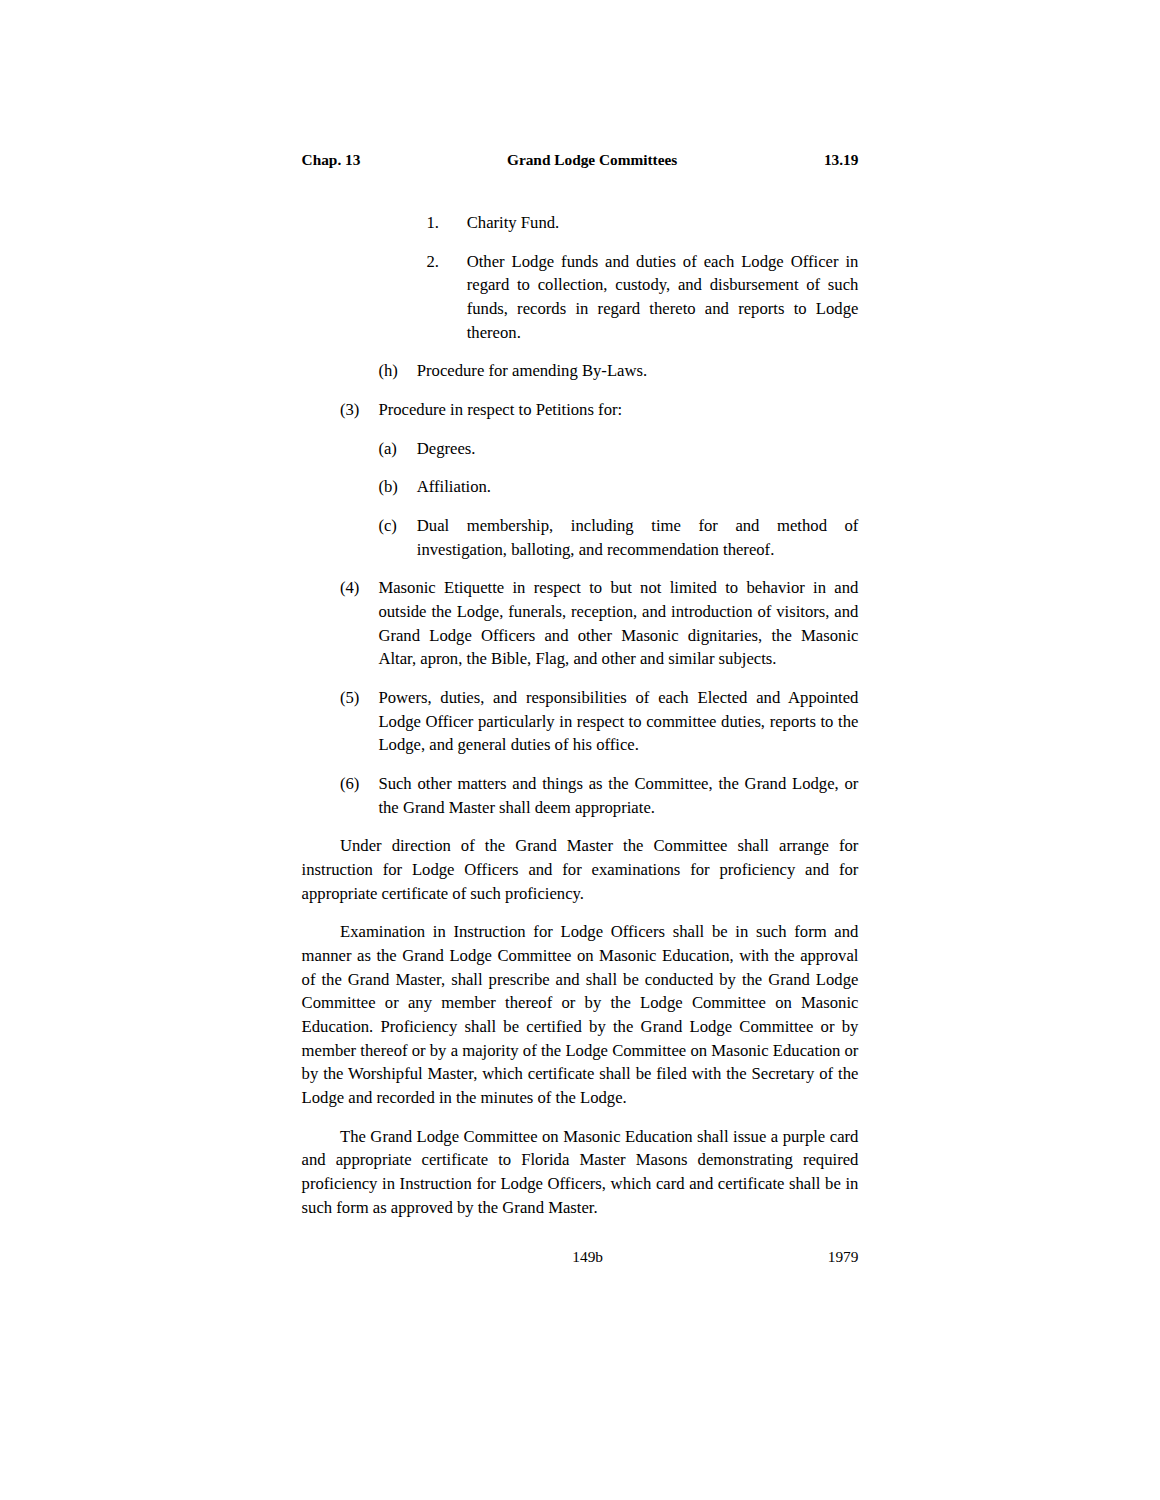Chap. 13 Grand Lodge Committees 13.19
1. Charity Fund.
2. Other Lodge funds and duties of each Lodge Officer in regard to collection, custody, and disbursement of such funds, records in regard thereto and reports to Lodge thereon.
(h) Procedure for amending By-Laws.
(3) Procedure in respect to Petitions for:
(a) Degrees.
(b) Affiliation.
(c) Dual membership, including time for and method of investigation, balloting, and recommendation thereof.
(4) Masonic Etiquette in respect to but not limited to behavior in and outside the Lodge, funerals, reception, and introduction of visitors, and Grand Lodge Officers and other Masonic dignitaries, the Masonic Altar, apron, the Bible, Flag, and other and similar subjects.
(5) Powers, duties, and responsibilities of each Elected and Appointed Lodge Officer particularly in respect to committee duties, reports to the Lodge, and general duties of his office.
(6) Such other matters and things as the Committee, the Grand Lodge, or the Grand Master shall deem appropriate.
Under direction of the Grand Master the Committee shall arrange for instruction for Lodge Officers and for examinations for proficiency and for appropriate certificate of such proficiency.
Examination in Instruction for Lodge Officers shall be in such form and manner as the Grand Lodge Committee on Masonic Education, with the approval of the Grand Master, shall prescribe and shall be conducted by the Grand Lodge Committee or any member thereof or by the Lodge Committee on Masonic Education. Proficiency shall be certified by the Grand Lodge Committee or by member thereof or by a majority of the Lodge Committee on Masonic Education or by the Worshipful Master, which certificate shall be filed with the Secretary of the Lodge and recorded in the minutes of the Lodge.
The Grand Lodge Committee on Masonic Education shall issue a purple card and appropriate certificate to Florida Master Masons demonstrating required proficiency in Instruction for Lodge Officers, which card and certificate shall be in such form as approved by the Grand Master.
149b 1979